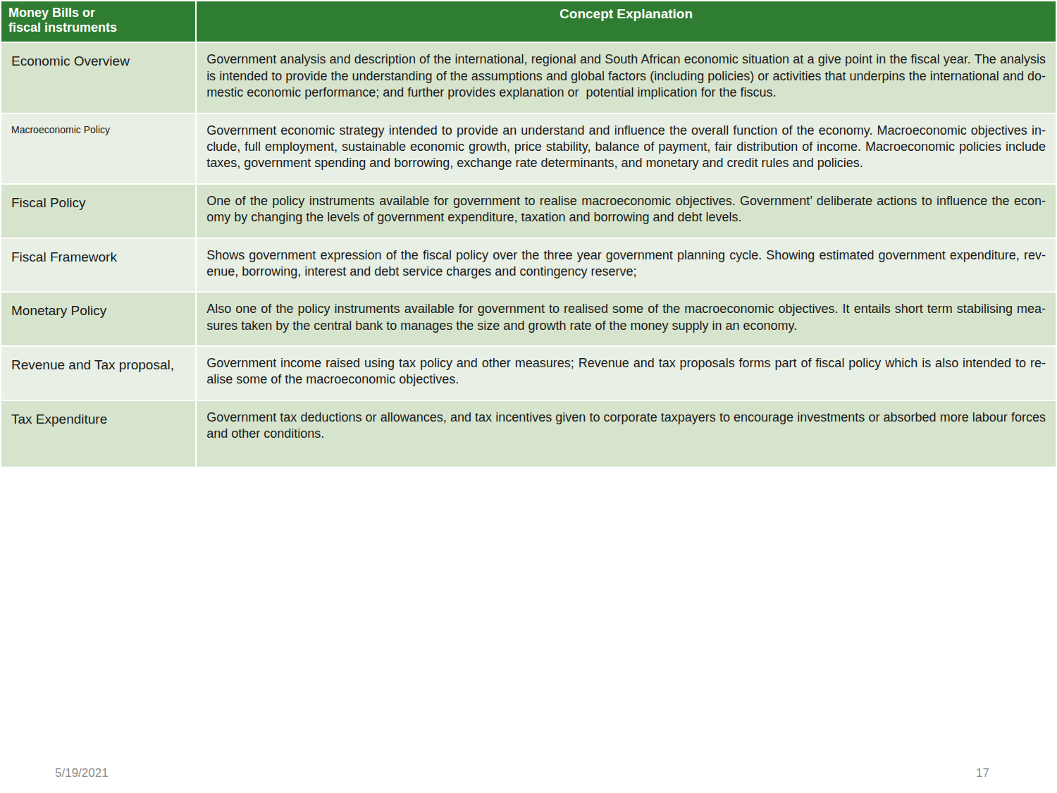| Money Bills or fiscal instruments | Concept Explanation |
| --- | --- |
| Economic Overview | Government analysis and description of the international, regional and South African economic situation at a give point in the fiscal year. The analysis is intended to provide the understanding of the assumptions and global factors (including policies) or activities that underpins the international and domestic economic performance; and further provides explanation or potential implication for the fiscus. |
| Macroeconomic Policy | Government economic strategy intended to provide an understand and influence the overall function of the economy. Macroeconomic objectives include, full employment, sustainable economic growth, price stability, balance of payment, fair distribution of income. Macroeconomic policies include taxes, government spending and borrowing, exchange rate determinants, and monetary and credit rules and policies. |
| Fiscal Policy | One of the policy instruments available for government to realise macroeconomic objectives. Government’ deliberate actions to influence the economy by changing the levels of government expenditure, taxation and borrowing and debt levels. |
| Fiscal Framework | Shows government expression of the fiscal policy over the three year government planning cycle. Showing estimated government expenditure, revenue, borrowing, interest and debt service charges and contingency reserve; |
| Monetary Policy | Also one of the policy instruments available for government to realised some of the macroeconomic objectives. It entails short term stabilising measures taken by the central bank to manages the size and growth rate of the money supply in an economy. |
| Revenue and Tax proposal, | Government income raised using tax policy and other measures; Revenue and tax proposals forms part of fiscal policy which is also intended to realise some of the macroeconomic objectives. |
| Tax Expenditure | Government tax deductions or allowances, and tax incentives given to corporate taxpayers to encourage investments or absorbed more labour forces and other conditions. |
5/19/2021
17